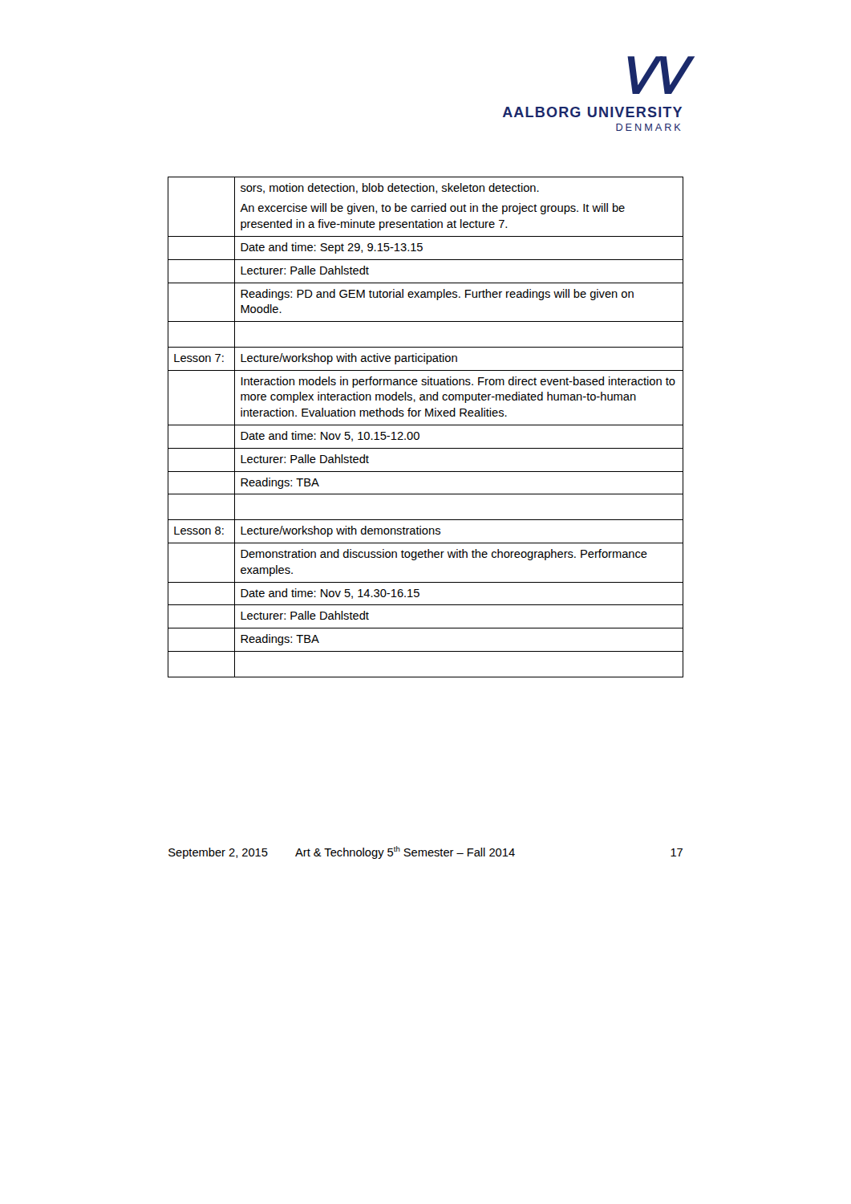ᐯᐯ
AALBORG UNIVERSITY
DENMARK
| | sors, motion detection, blob detection, skeleton detection. An excercise will be given, to be carried out in the project groups. It will be presented in a five-minute presentation at lecture 7. |
| | Date and time: Sept 29, 9.15-13.15 |
| | Lecturer: Palle Dahlstedt |
| | Readings: PD and GEM tutorial examples. Further readings will be given on Moodle. |
| Lesson 7: | Lecture/workshop with active participation |
| | Interaction models in performance situations. From direct event-based interaction to more complex interaction models, and computer-mediated human-to-human interaction. Evaluation methods for Mixed Realities. |
| | Date and time: Nov 5, 10.15-12.00 |
| | Lecturer: Palle Dahlstedt |
| | Readings: TBA |
| Lesson 8: | Lecture/workshop with demonstrations |
| | Demonstration and discussion together with the choreographers. Performance examples. |
| | Date and time: Nov 5, 14.30-16.15 |
| | Lecturer: Palle Dahlstedt |
| | Readings: TBA |
September 2, 2015
Art & Technology 5th Semester – Fall 2014
17